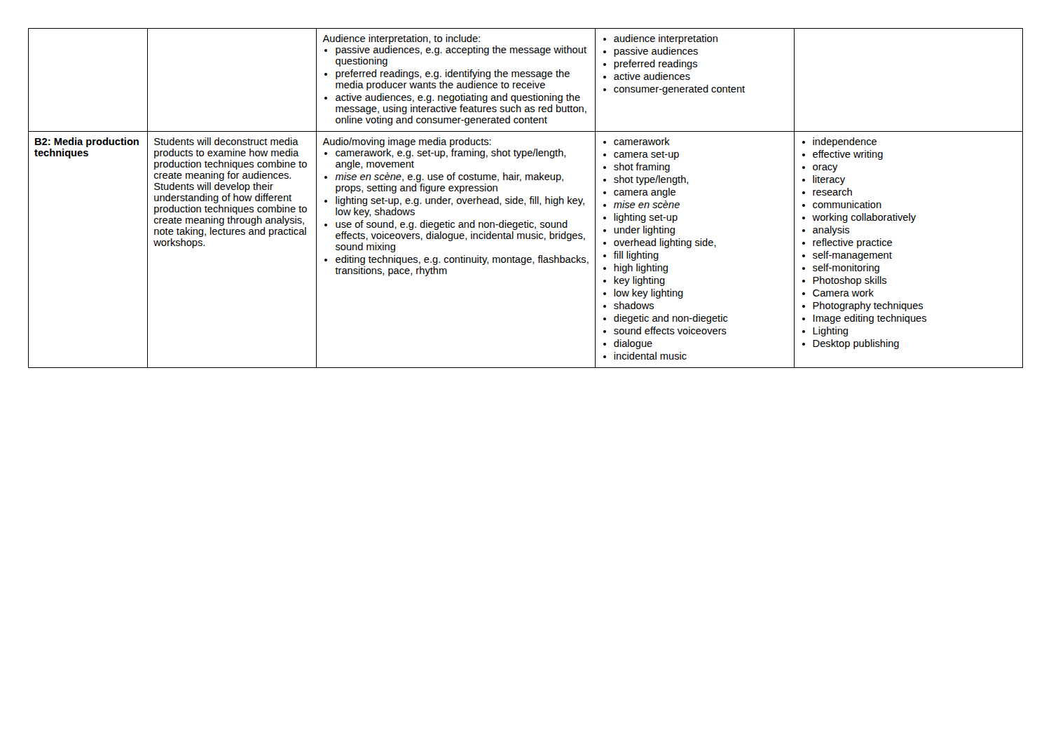| | | Audience interpretation, to include: passive audiences, e.g. accepting the message without questioning preferred readings, e.g. identifying the message the media producer wants the audience to receive active audiences, e.g. negotiating and questioning the message, using interactive features such as red button, online voting and consumer-generated content | audience interpretation passive audiences preferred readings active audiences consumer-generated content | |
| B2: Media production techniques | Students will deconstruct media products to examine how media production techniques combine to create meaning for audiences. Students will develop their understanding of how different production techniques combine to create meaning through analysis, note taking, lectures and practical workshops. | Audio/moving image media products: camerawork, e.g. set-up, framing, shot type/length, angle, movement mise en scène , e.g. use of costume, hair, makeup, props, setting and figure expression lighting set-up, e.g. under, overhead, side, fill, high key, low key, shadows use of sound, e.g. diegetic and non-diegetic, sound effects, voiceovers, dialogue, incidental music, bridges, sound mixing editing techniques, e.g. continuity, montage, flashbacks, transitions, pace, rhythm | camerawork camera set-up shot framing shot type/length, camera angle mise en scène lighting set-up under lighting overhead lighting side, fill lighting high lighting key lighting low key lighting shadows diegetic and non-diegetic sound effects voiceovers dialogue incidental music | independence effective writing oracy literacy research communication working collaboratively analysis reflective practice self-management self-monitoring Photoshop skills Camera work Photography techniques Image editing techniques Lighting Desktop publishing |